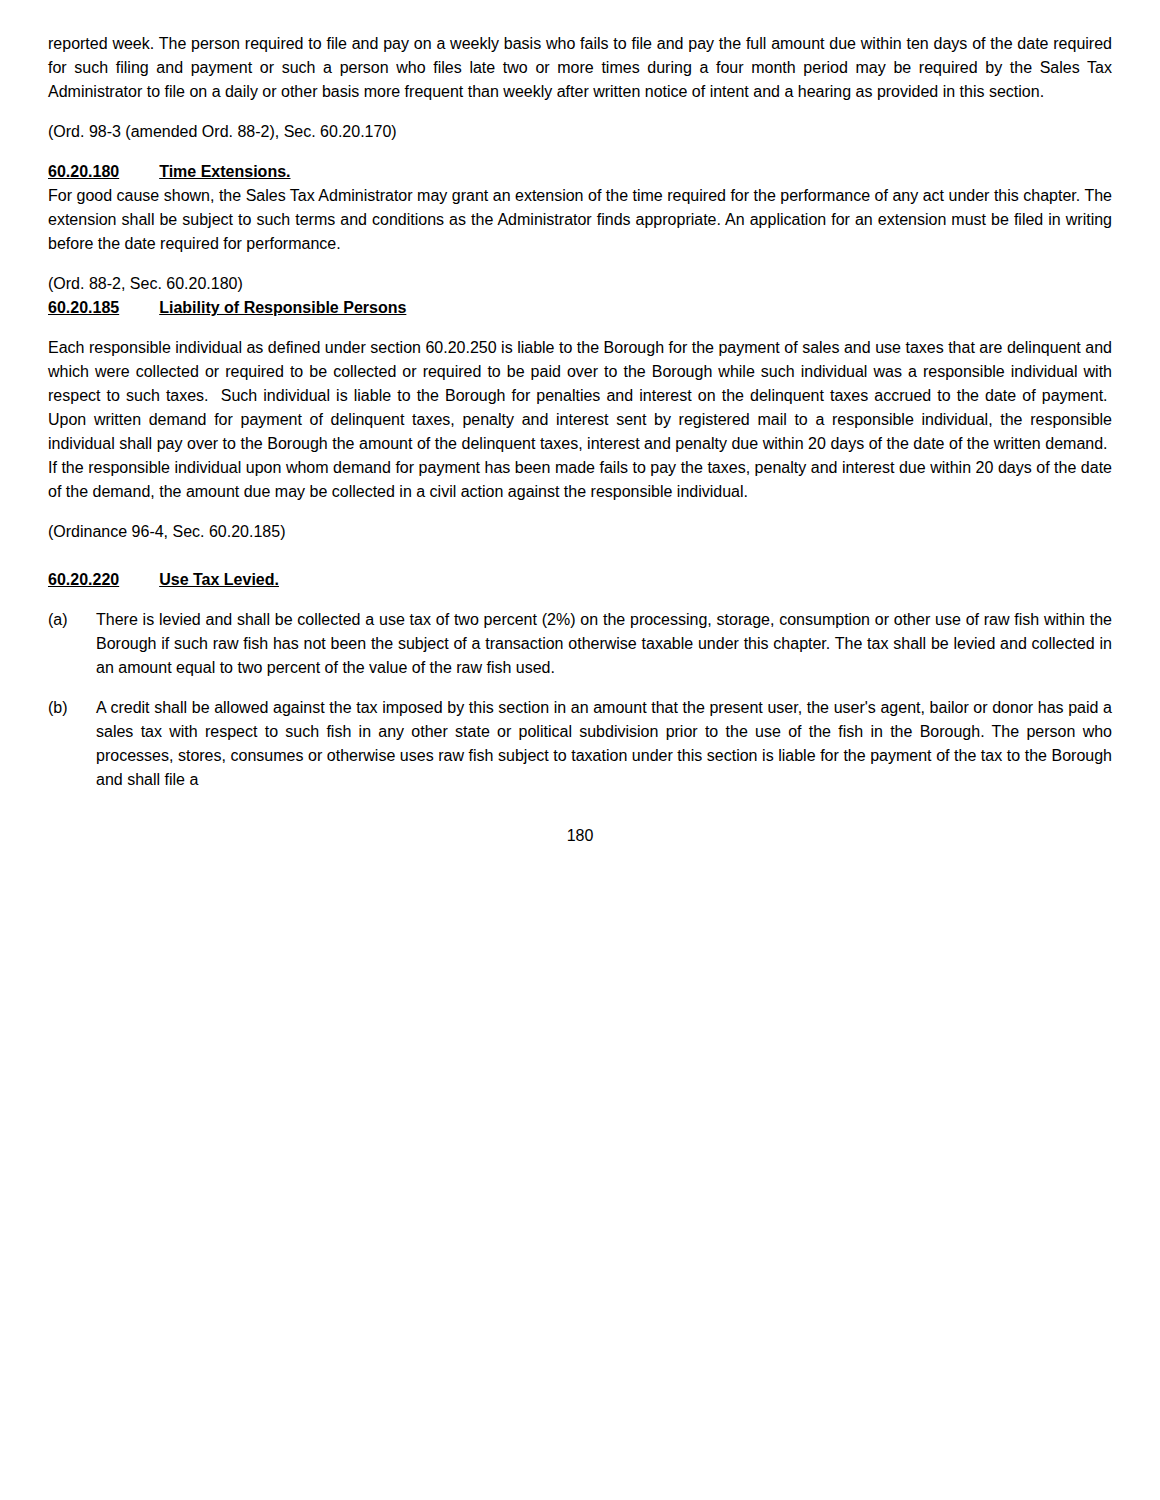reported week. The person required to file and pay on a weekly basis who fails to file and pay the full amount due within ten days of the date required for such filing and payment or such a person who files late two or more times during a four month period may be required by the Sales Tax Administrator to file on a daily or other basis more frequent than weekly after written notice of intent and a hearing as provided in this section.
(Ord. 98-3 (amended Ord. 88-2), Sec. 60.20.170)
60.20.180 Time Extensions.
For good cause shown, the Sales Tax Administrator may grant an extension of the time required for the performance of any act under this chapter. The extension shall be subject to such terms and conditions as the Administrator finds appropriate. An application for an extension must be filed in writing before the date required for performance.
(Ord. 88-2, Sec. 60.20.180)
60.20.185 Liability of Responsible Persons
Each responsible individual as defined under section 60.20.250 is liable to the Borough for the payment of sales and use taxes that are delinquent and which were collected or required to be collected or required to be paid over to the Borough while such individual was a responsible individual with respect to such taxes. Such individual is liable to the Borough for penalties and interest on the delinquent taxes accrued to the date of payment. Upon written demand for payment of delinquent taxes, penalty and interest sent by registered mail to a responsible individual, the responsible individual shall pay over to the Borough the amount of the delinquent taxes, interest and penalty due within 20 days of the date of the written demand. If the responsible individual upon whom demand for payment has been made fails to pay the taxes, penalty and interest due within 20 days of the date of the demand, the amount due may be collected in a civil action against the responsible individual.
(Ordinance 96-4, Sec. 60.20.185)
60.20.220 Use Tax Levied.
(a) There is levied and shall be collected a use tax of two percent (2%) on the processing, storage, consumption or other use of raw fish within the Borough if such raw fish has not been the subject of a transaction otherwise taxable under this chapter. The tax shall be levied and collected in an amount equal to two percent of the value of the raw fish used.
(b) A credit shall be allowed against the tax imposed by this section in an amount that the present user, the user's agent, bailor or donor has paid a sales tax with respect to such fish in any other state or political subdivision prior to the use of the fish in the Borough. The person who processes, stores, consumes or otherwise uses raw fish subject to taxation under this section is liable for the payment of the tax to the Borough and shall file a
180